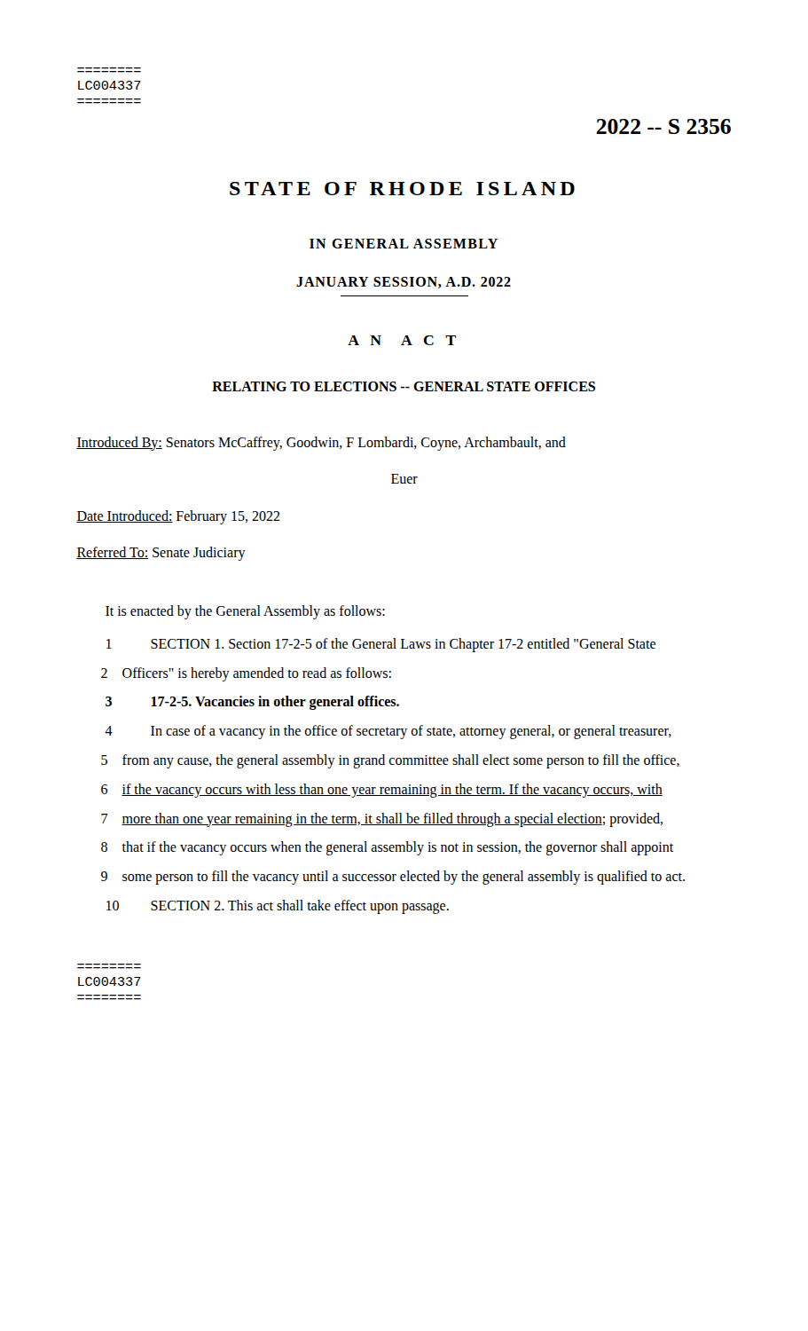========
LC004337
========
2022 -- S 2356
STATE OF RHODE ISLAND
IN GENERAL ASSEMBLY
JANUARY SESSION, A.D. 2022
A N A C T
RELATING TO ELECTIONS -- GENERAL STATE OFFICES
Introduced By: Senators McCaffrey, Goodwin, F Lombardi, Coyne, Archambault, and
Euer
Date Introduced: February 15, 2022
Referred To: Senate Judiciary
It is enacted by the General Assembly as follows:
SECTION 1. Section 17-2-5 of the General Laws in Chapter 17-2 entitled "General State
Officers" is hereby amended to read as follows:
17-2-5. Vacancies in other general offices.
In case of a vacancy in the office of secretary of state, attorney general, or general treasurer,
from any cause, the general assembly in grand committee shall elect some person to fill the office,
if the vacancy occurs with less than one year remaining in the term. If the vacancy occurs, with
more than one year remaining in the term, it shall be filled through a special election; provided,
that if the vacancy occurs when the general assembly is not in session, the governor shall appoint
some person to fill the vacancy until a successor elected by the general assembly is qualified to act.
SECTION 2. This act shall take effect upon passage.
========
LC004337
========